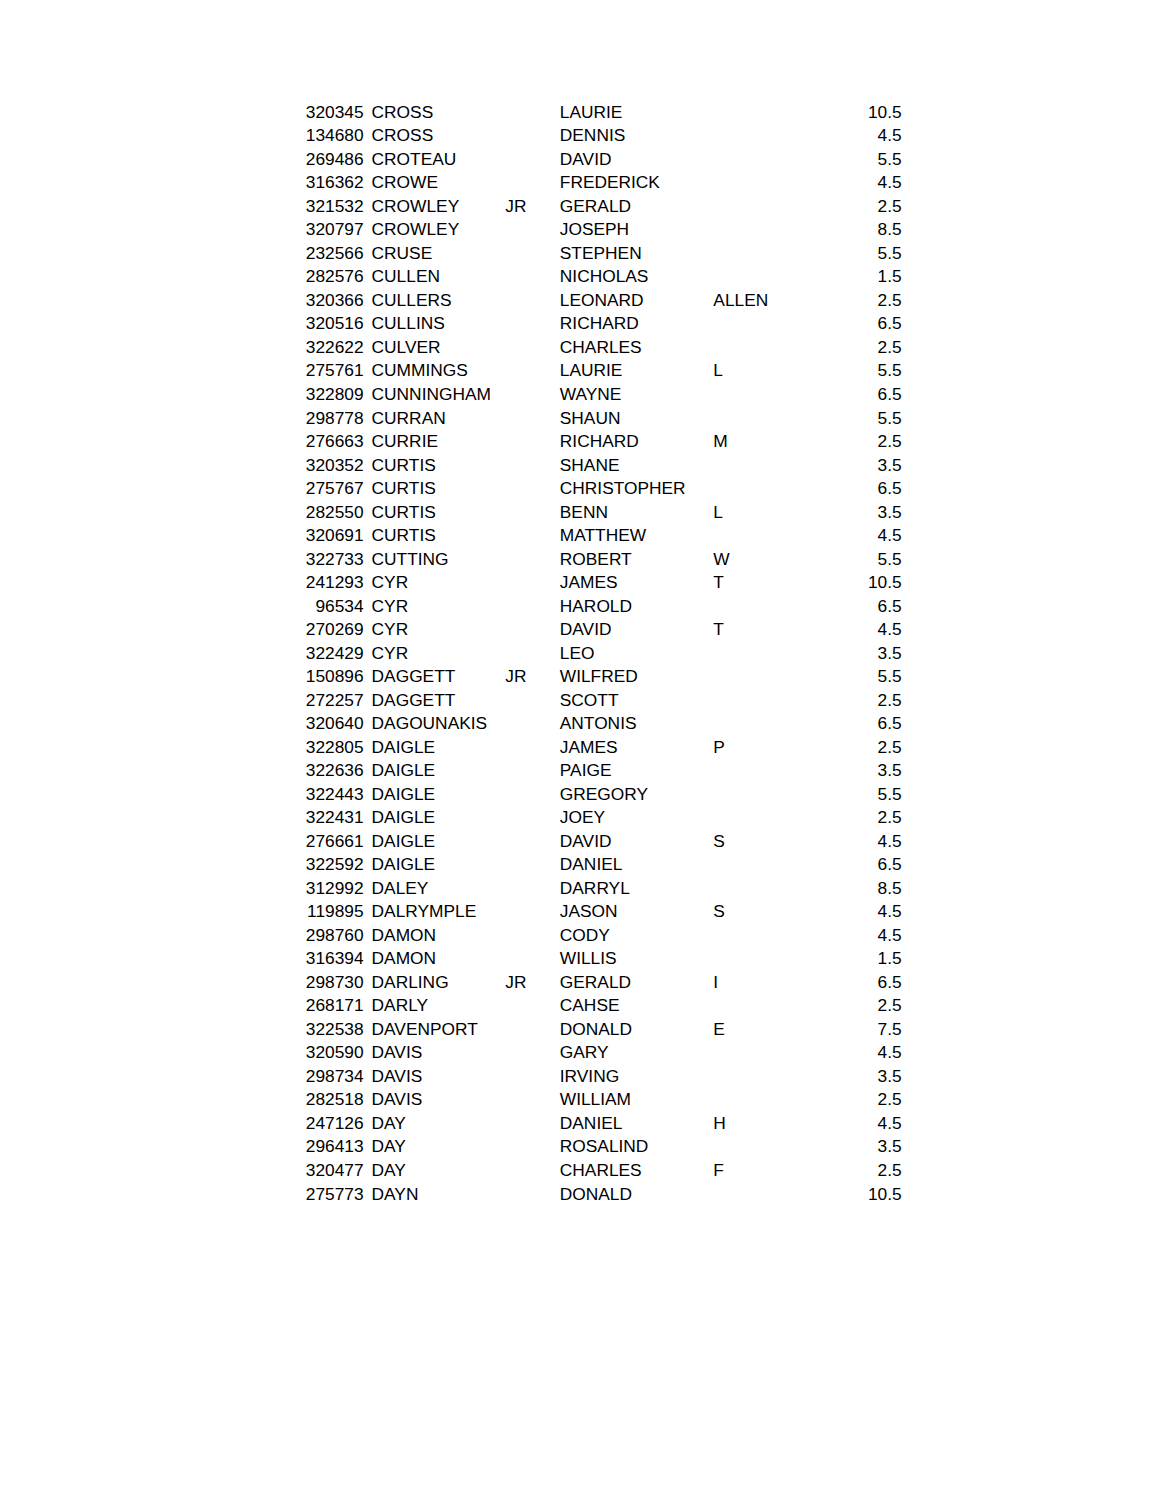| 320345 | CROSS | | LAURIE | | 10.5 |
| 134680 | CROSS | | DENNIS | | 4.5 |
| 269486 | CROTEAU | | DAVID | | 5.5 |
| 316362 | CROWE | | FREDERICK | | 4.5 |
| 321532 | CROWLEY | JR | GERALD | | 2.5 |
| 320797 | CROWLEY | | JOSEPH | | 8.5 |
| 232566 | CRUSE | | STEPHEN | | 5.5 |
| 282576 | CULLEN | | NICHOLAS | | 1.5 |
| 320366 | CULLERS | | LEONARD | ALLEN | 2.5 |
| 320516 | CULLINS | | RICHARD | | 6.5 |
| 322622 | CULVER | | CHARLES | | 2.5 |
| 275761 | CUMMINGS | | LAURIE | L | 5.5 |
| 322809 | CUNNINGHAM | | WAYNE | | 6.5 |
| 298778 | CURRAN | | SHAUN | | 5.5 |
| 276663 | CURRIE | | RICHARD | M | 2.5 |
| 320352 | CURTIS | | SHANE | | 3.5 |
| 275767 | CURTIS | | CHRISTOPHER | | 6.5 |
| 282550 | CURTIS | | BENN | L | 3.5 |
| 320691 | CURTIS | | MATTHEW | | 4.5 |
| 322733 | CUTTING | | ROBERT | W | 5.5 |
| 241293 | CYR | | JAMES | T | 10.5 |
| 96534 | CYR | | HAROLD | | 6.5 |
| 270269 | CYR | | DAVID | T | 4.5 |
| 322429 | CYR | | LEO | | 3.5 |
| 150896 | DAGGETT | JR | WILFRED | | 5.5 |
| 272257 | DAGGETT | | SCOTT | | 2.5 |
| 320640 | DAGOUNAKIS | | ANTONIS | | 6.5 |
| 322805 | DAIGLE | | JAMES | P | 2.5 |
| 322636 | DAIGLE | | PAIGE | | 3.5 |
| 322443 | DAIGLE | | GREGORY | | 5.5 |
| 322431 | DAIGLE | | JOEY | | 2.5 |
| 276661 | DAIGLE | | DAVID | S | 4.5 |
| 322592 | DAIGLE | | DANIEL | | 6.5 |
| 312992 | DALEY | | DARRYL | | 8.5 |
| 119895 | DALRYMPLE | | JASON | S | 4.5 |
| 298760 | DAMON | | CODY | | 4.5 |
| 316394 | DAMON | | WILLIS | | 1.5 |
| 298730 | DARLING | JR | GERALD | I | 6.5 |
| 268171 | DARLY | | CAHSE | | 2.5 |
| 322538 | DAVENPORT | | DONALD | E | 7.5 |
| 320590 | DAVIS | | GARY | | 4.5 |
| 298734 | DAVIS | | IRVING | | 3.5 |
| 282518 | DAVIS | | WILLIAM | | 2.5 |
| 247126 | DAY | | DANIEL | H | 4.5 |
| 296413 | DAY | | ROSALIND | | 3.5 |
| 320477 | DAY | | CHARLES | F | 2.5 |
| 275773 | DAYN | | DONALD | | 10.5 |